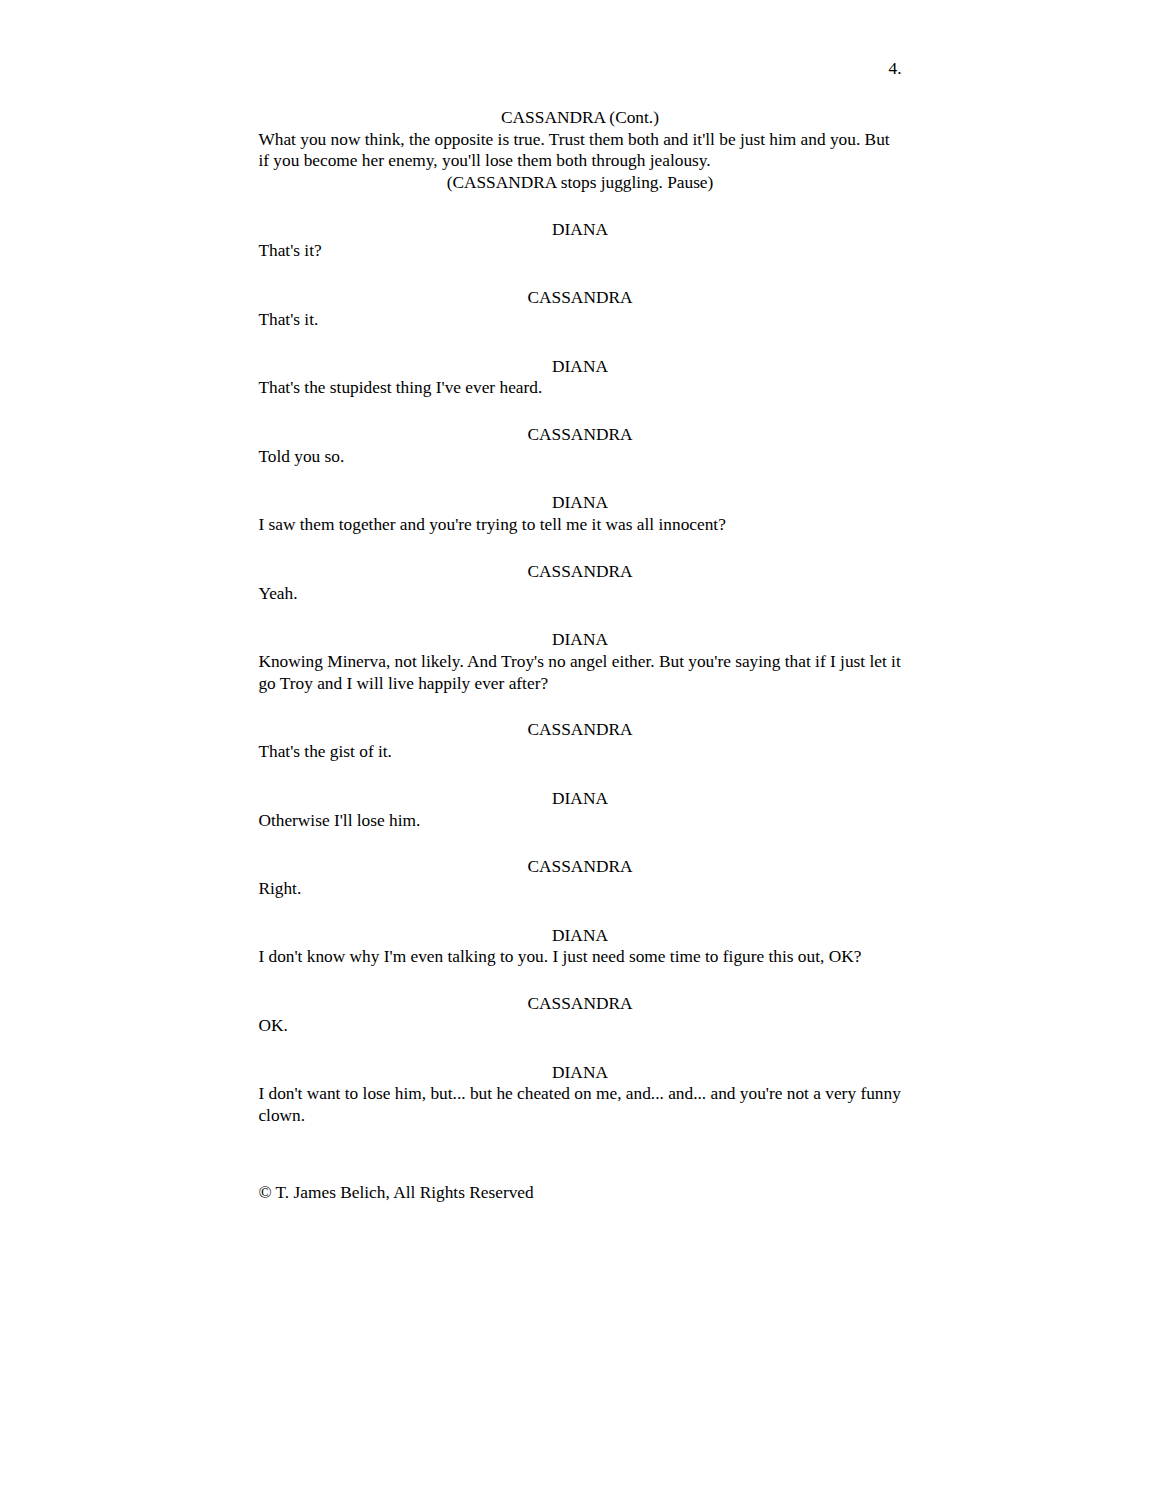4.
CASSANDRA (Cont.)
What you now think, the opposite is true. Trust them both and it'll be just him and you. But if you become her enemy, you'll lose them both through jealousy.
(CASSANDRA stops juggling. Pause)
DIANA
That's it?
CASSANDRA
That's it.
DIANA
That's the stupidest thing I've ever heard.
CASSANDRA
Told you so.
DIANA
I saw them together and you're trying to tell me it was all innocent?
CASSANDRA
Yeah.
DIANA
Knowing Minerva, not likely. And Troy's no angel either. But you're saying that if I just let it go Troy and I will live happily ever after?
CASSANDRA
That's the gist of it.
DIANA
Otherwise I'll lose him.
CASSANDRA
Right.
DIANA
I don't know why I'm even talking to you. I just need some time to figure this out, OK?
CASSANDRA
OK.
DIANA
I don't want to lose him, but... but he cheated on me, and... and... and you're not a very funny clown.
© T. James Belich, All Rights Reserved